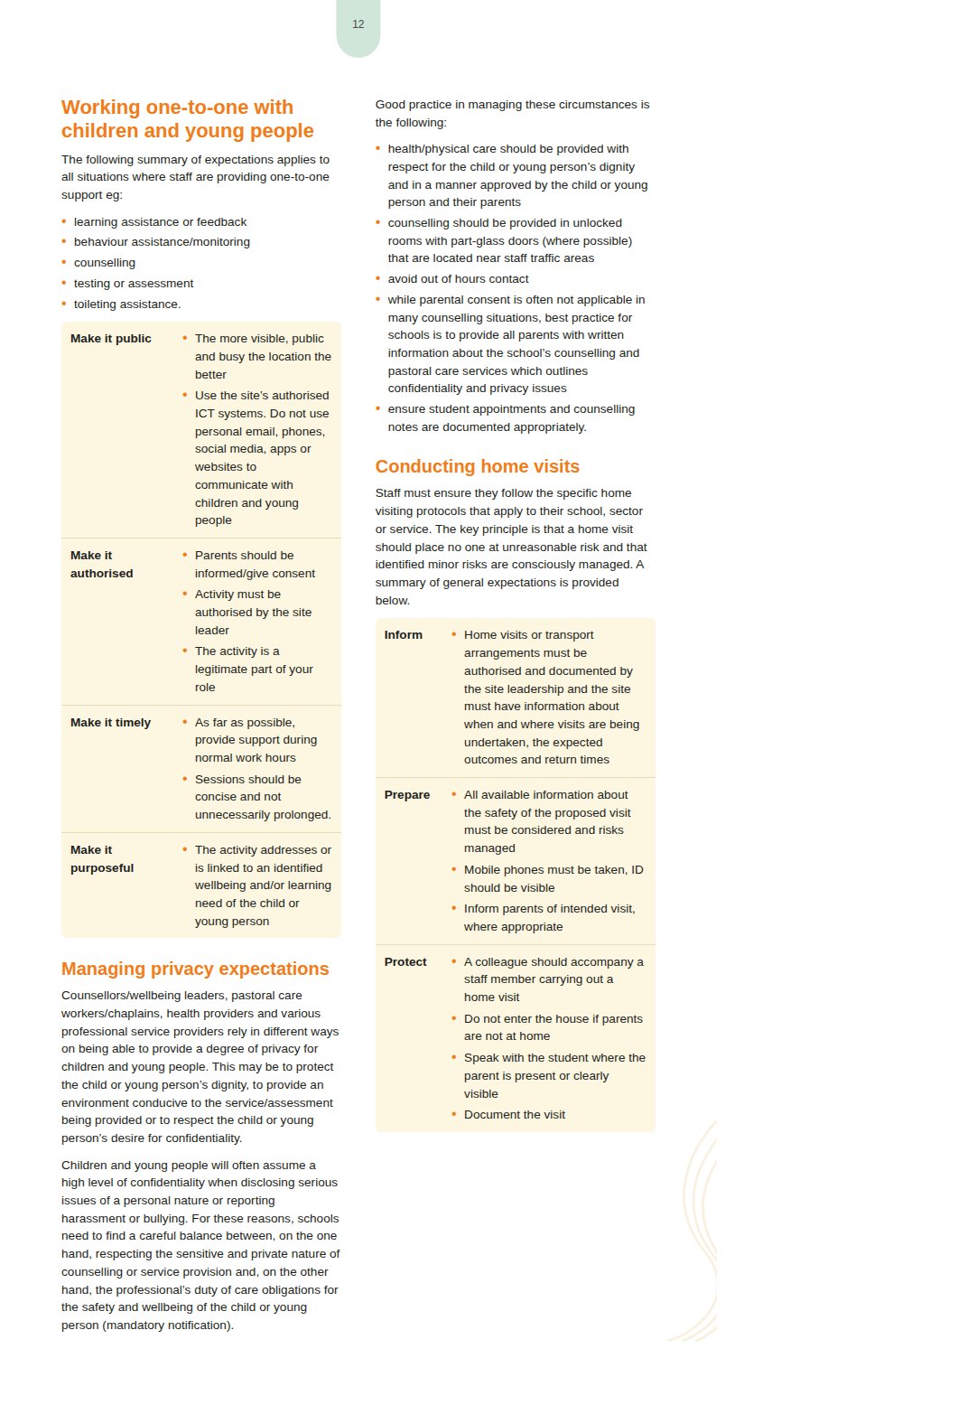12
Working one-to-one with children and young people
The following summary of expectations applies to all situations where staff are providing one-to-one support eg:
learning assistance or feedback
behaviour assistance/monitoring
counselling
testing or assessment
toileting assistance.
| Make it public | The more visible, public and busy the location the better Use the site’s authorised ICT systems. Do not use personal email, phones, social media, apps or websites to communicate with children and young people |
| Make it authorised | Parents should be informed/give consent Activity must be authorised by the site leader The activity is a legitimate part of your role |
| Make it timely | As far as possible, provide support during normal work hours Sessions should be concise and not unnecessarily prolonged. |
| Make it purposeful | The activity addresses or is linked to an identified wellbeing and/or learning need of the child or young person |
Managing privacy expectations
Counsellors/wellbeing leaders, pastoral care workers/chaplains, health providers and various professional service providers rely in different ways on being able to provide a degree of privacy for children and young people. This may be to protect the child or young person’s dignity, to provide an environment conducive to the service/assessment being provided or to respect the child or young person’s desire for confidentiality.
Children and young people will often assume a high level of confidentiality when disclosing serious issues of a personal nature or reporting harassment or bullying. For these reasons, schools need to find a careful balance between, on the one hand, respecting the sensitive and private nature of counselling or service provision and, on the other hand, the professional’s duty of care obligations for the safety and wellbeing of the child or young person (mandatory notification).
Good practice in managing these circumstances is the following:
health/physical care should be provided with respect for the child or young person’s dignity and in a manner approved by the child or young person and their parents
counselling should be provided in unlocked rooms with part-glass doors (where possible) that are located near staff traffic areas
avoid out of hours contact
while parental consent is often not applicable in many counselling situations, best practice for schools is to provide all parents with written information about the school’s counselling and pastoral care services which outlines confidentiality and privacy issues
ensure student appointments and counselling notes are documented appropriately.
Conducting home visits
Staff must ensure they follow the specific home visiting protocols that apply to their school, sector or service. The key principle is that a home visit should place no one at unreasonable risk and that identified minor risks are consciously managed. A summary of general expectations is provided below.
| Inform | Home visits or transport arrangements must be authorised and documented by the site leadership and the site must have information about when and where visits are being undertaken, the expected outcomes and return times |
| Prepare | All available information about the safety of the proposed visit must be considered and risks managed Mobile phones must be taken, ID should be visible Inform parents of intended visit, where appropriate |
| Protect | A colleague should accompany a staff member carrying out a home visit Do not enter the house if parents are not at home Speak with the student where the parent is present or clearly visible Document the visit |